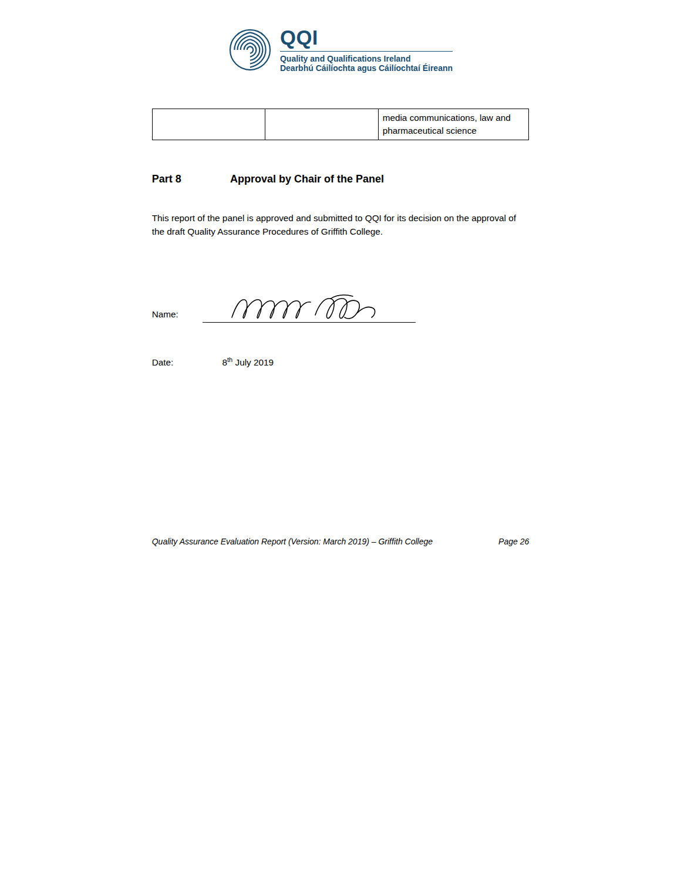QQI
Quality and Qualifications Ireland
Dearbhú Cáilíochta agus Cáilíochtaí Éireann
| | | media communications, law and pharmaceutical science |
Part 8 Approval by Chair of the Panel
This report of the panel is approved and submitted to QQI for its decision on the approval of the draft Quality Assurance Procedures of Griffith College.
Name:
Date:
8th July 2019
Quality Assurance Evaluation Report (Version: March 2019) – Griffith College
Page 26